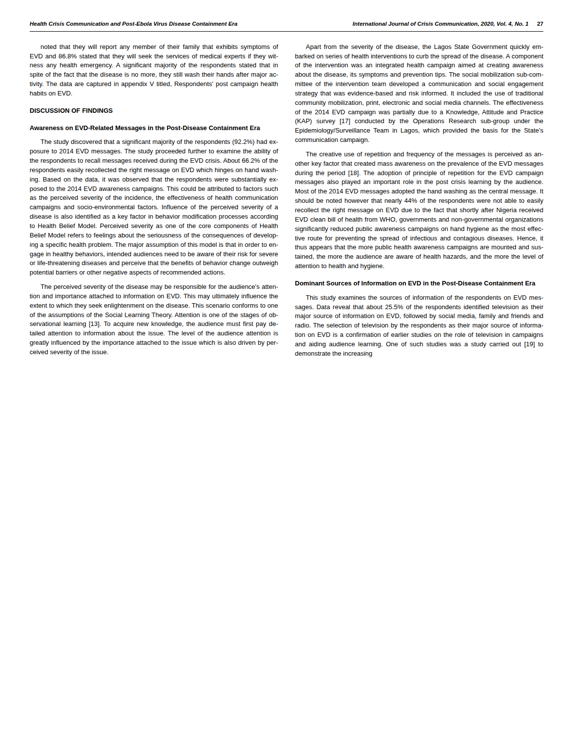Health Crisis Communication and Post-Ebola Virus Disease Containment Era International Journal of Crisis Communication, 2020, Vol. 4, No. 1 27
noted that they will report any member of their family that exhibits symptoms of EVD and 86.8% stated that they will seek the services of medical experts if they witness any health emergency. A significant majority of the respondents stated that in spite of the fact that the disease is no more, they still wash their hands after major activity. The data are captured in appendix V titled, Respondents' post campaign health habits on EVD.
Discussion of Findings
Awareness on EVD-Related Messages in the Post-Disease Containment Era
The study discovered that a significant majority of the respondents (92.2%) had exposure to 2014 EVD messages. The study proceeded further to examine the ability of the respondents to recall messages received during the EVD crisis. About 66.2% of the respondents easily recollected the right message on EVD which hinges on hand washing. Based on the data, it was observed that the respondents were substantially exposed to the 2014 EVD awareness campaigns. This could be attributed to factors such as the perceived severity of the incidence, the effectiveness of health communication campaigns and socio-environmental factors. Influence of the perceived severity of a disease is also identified as a key factor in behavior modification processes according to Health Belief Model. Perceived severity as one of the core components of Health Belief Model refers to feelings about the seriousness of the consequences of developing a specific health problem. The major assumption of this model is that in order to engage in healthy behaviors, intended audiences need to be aware of their risk for severe or life-threatening diseases and perceive that the benefits of behavior change outweigh potential barriers or other negative aspects of recommended actions.
The perceived severity of the disease may be responsible for the audience's attention and importance attached to information on EVD. This may ultimately influence the extent to which they seek enlightenment on the disease. This scenario conforms to one of the assumptions of the Social Learning Theory. Attention is one of the stages of observational learning [13]. To acquire new knowledge, the audience must first pay detailed attention to information about the issue. The level of the audience attention is greatly influenced by the importance attached to the issue which is also driven by perceived severity of the issue.
Apart from the severity of the disease, the Lagos State Government quickly embarked on series of health interventions to curb the spread of the disease. A component of the intervention was an integrated health campaign aimed at creating awareness about the disease, its symptoms and prevention tips. The social mobilization sub-committee of the intervention team developed a communication and social engagement strategy that was evidence-based and risk informed. It included the use of traditional community mobilization, print, electronic and social media channels. The effectiveness of the 2014 EVD campaign was partially due to a Knowledge, Attitude and Practice (KAP) survey [17] conducted by the Operations Research sub-group under the Epidemiology/Surveillance Team in Lagos, which provided the basis for the State's communication campaign.
The creative use of repetition and frequency of the messages is perceived as another key factor that created mass awareness on the prevalence of the EVD messages during the period [18]. The adoption of principle of repetition for the EVD campaign messages also played an important role in the post crisis learning by the audience. Most of the 2014 EVD messages adopted the hand washing as the central message. It should be noted however that nearly 44% of the respondents were not able to easily recollect the right message on EVD due to the fact that shortly after Nigeria received EVD clean bill of health from WHO, governments and non-governmental organizations significantly reduced public awareness campaigns on hand hygiene as the most effective route for preventing the spread of infectious and contagious diseases. Hence, it thus appears that the more public health awareness campaigns are mounted and sustained, the more the audience are aware of health hazards, and the more the level of attention to health and hygiene.
Dominant Sources of Information on EVD in the Post-Disease Containment Era
This study examines the sources of information of the respondents on EVD messages. Data reveal that about 25.5% of the respondents identified television as their major source of information on EVD, followed by social media, family and friends and radio. The selection of television by the respondents as their major source of information on EVD is a confirmation of earlier studies on the role of television in campaigns and aiding audience learning. One of such studies was a study carried out [19] to demonstrate the increasing